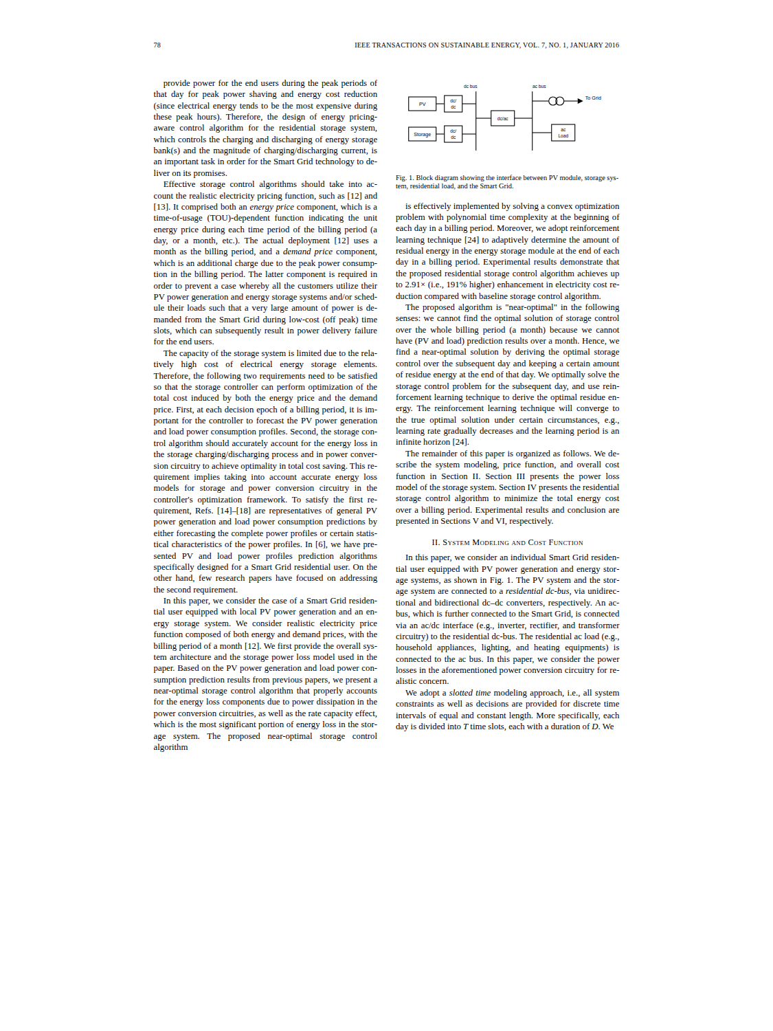78 IEEE Transactions on Sustainable Energy, Vol. 7, No. 1, January 2016
provide power for the end users during the peak periods of that day for peak power shaving and energy cost reduction (since electrical energy tends to be the most expensive during these peak hours). Therefore, the design of energy pricing-aware control algorithm for the residential storage system, which controls the charging and discharging of energy storage bank(s) and the magnitude of charging/discharging current, is an important task in order for the Smart Grid technology to deliver on its promises.
Effective storage control algorithms should take into account the realistic electricity pricing function, such as [12] and [13]. It comprised both an energy price component, which is a time-of-usage (TOU)-dependent function indicating the unit energy price during each time period of the billing period (a day, or a month, etc.). The actual deployment [12] uses a month as the billing period, and a demand price component, which is an additional charge due to the peak power consumption in the billing period. The latter component is required in order to prevent a case whereby all the customers utilize their PV power generation and energy storage systems and/or schedule their loads such that a very large amount of power is demanded from the Smart Grid during low-cost (off peak) time slots, which can subsequently result in power delivery failure for the end users.
The capacity of the storage system is limited due to the relatively high cost of electrical energy storage elements. Therefore, the following two requirements need to be satisfied so that the storage controller can perform optimization of the total cost induced by both the energy price and the demand price. First, at each decision epoch of a billing period, it is important for the controller to forecast the PV power generation and load power consumption profiles. Second, the storage control algorithm should accurately account for the energy loss in the storage charging/discharging process and in power conversion circuitry to achieve optimality in total cost saving. This requirement implies taking into account accurate energy loss models for storage and power conversion circuitry in the controller's optimization framework. To satisfy the first requirement, Refs. [14]–[18] are representatives of general PV power generation and load power consumption predictions by either forecasting the complete power profiles or certain statistical characteristics of the power profiles. In [6], we have presented PV and load power profiles prediction algorithms specifically designed for a Smart Grid residential user. On the other hand, few research papers have focused on addressing the second requirement.
In this paper, we consider the case of a Smart Grid residential user equipped with local PV power generation and an energy storage system. We consider realistic electricity price function composed of both energy and demand prices, with the billing period of a month [12]. We first provide the overall system architecture and the storage power loss model used in the paper. Based on the PV power generation and load power consumption prediction results from previous papers, we present a near-optimal storage control algorithm that properly accounts for the energy loss components due to power dissipation in the power conversion circuitries, as well as the rate capacity effect, which is the most significant portion of energy loss in the storage system. The proposed near-optimal storage control algorithm
dc bus ac bus PV Storage dc/ dc dc/ dc dc/ac ac Load To Grid
Fig. 1. Block diagram showing the interface between PV module, storage system, residential load, and the Smart Grid.
is effectively implemented by solving a convex optimization problem with polynomial time complexity at the beginning of each day in a billing period. Moreover, we adopt reinforcement learning technique [24] to adaptively determine the amount of residual energy in the energy storage module at the end of each day in a billing period. Experimental results demonstrate that the proposed residential storage control algorithm achieves up to 2.91× (i.e., 191% higher) enhancement in electricity cost reduction compared with baseline storage control algorithm.
The proposed algorithm is "near-optimal" in the following senses: we cannot find the optimal solution of storage control over the whole billing period (a month) because we cannot have (PV and load) prediction results over a month. Hence, we find a near-optimal solution by deriving the optimal storage control over the subsequent day and keeping a certain amount of residue energy at the end of that day. We optimally solve the storage control problem for the subsequent day, and use reinforcement learning technique to derive the optimal residue energy. The reinforcement learning technique will converge to the true optimal solution under certain circumstances, e.g., learning rate gradually decreases and the learning period is an infinite horizon [24].
The remainder of this paper is organized as follows. We describe the system modeling, price function, and overall cost function in Section II. Section III presents the power loss model of the storage system. Section IV presents the residential storage control algorithm to minimize the total energy cost over a billing period. Experimental results and conclusion are presented in Sections V and VI, respectively.
II. System Modeling and Cost Function
In this paper, we consider an individual Smart Grid residential user equipped with PV power generation and energy storage systems, as shown in Fig. 1. The PV system and the storage system are connected to a residential dc-bus, via unidirectional and bidirectional dc–dc converters, respectively. An ac-bus, which is further connected to the Smart Grid, is connected via an ac/dc interface (e.g., inverter, rectifier, and transformer circuitry) to the residential dc-bus. The residential ac load (e.g., household appliances, lighting, and heating equipments) is connected to the ac bus. In this paper, we consider the power losses in the aforementioned power conversion circuitry for realistic concern.
We adopt a slotted time modeling approach, i.e., all system constraints as well as decisions are provided for discrete time intervals of equal and constant length. More specifically, each day is divided into T time slots, each with a duration of D. We